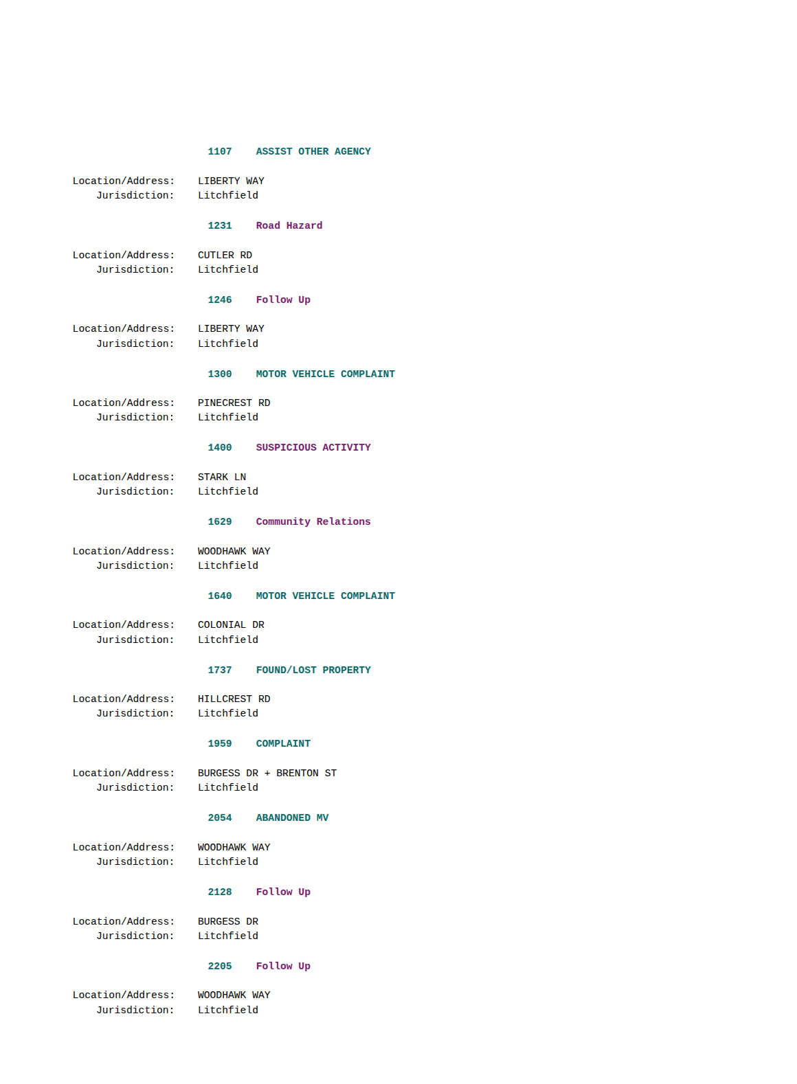1107 ASSIST OTHER AGENCY
Location/Address: LIBERTY WAY
Jurisdiction: Litchfield
1231 Road Hazard
Location/Address: CUTLER RD
Jurisdiction: Litchfield
1246 Follow Up
Location/Address: LIBERTY WAY
Jurisdiction: Litchfield
1300 MOTOR VEHICLE COMPLAINT
Location/Address: PINECREST RD
Jurisdiction: Litchfield
1400 SUSPICIOUS ACTIVITY
Location/Address: STARK LN
Jurisdiction: Litchfield
1629 Community Relations
Location/Address: WOODHAWK WAY
Jurisdiction: Litchfield
1640 MOTOR VEHICLE COMPLAINT
Location/Address: COLONIAL DR
Jurisdiction: Litchfield
1737 FOUND/LOST PROPERTY
Location/Address: HILLCREST RD
Jurisdiction: Litchfield
1959 COMPLAINT
Location/Address: BURGESS DR + BRENTON ST
Jurisdiction: Litchfield
2054 ABANDONED MV
Location/Address: WOODHAWK WAY
Jurisdiction: Litchfield
2128 Follow Up
Location/Address: BURGESS DR
Jurisdiction: Litchfield
2205 Follow Up
Location/Address: WOODHAWK WAY
Jurisdiction: Litchfield